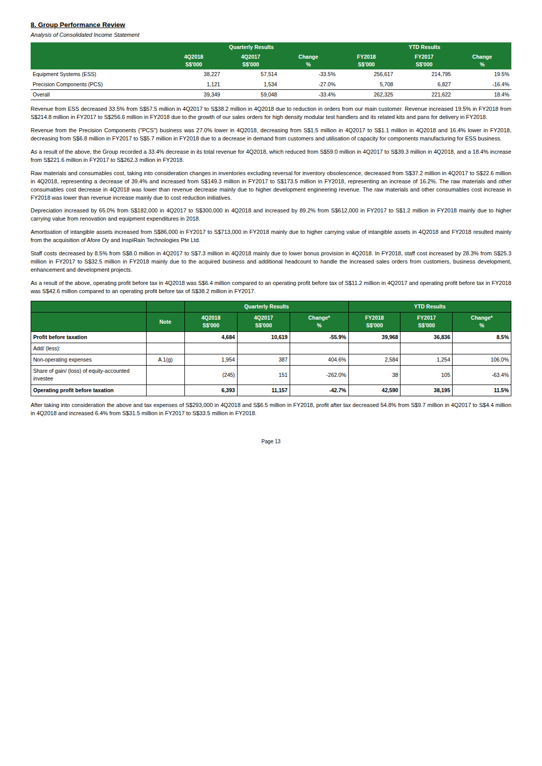8. Group Performance Review
Analysis of Consolidated Income Statement
| | Quarterly Results | YTD Results |
| | 4Q2018 S$'000 | 4Q2017 S$'000 | Change % | FY2018 S$'000 | FY2017 S$'000 | Change % |
| Equipment Systems (ESS) | 38,227 | 57,514 | -33.5% | 256,617 | 214,795 | 19.5% |
| Precision Components (PCS) | 1,121 | 1,534 | -27.0% | 5,708 | 6,827 | -16.4% |
| Overall | 39,349 | 59,048 | -33.4% | 262,325 | 221,622 | 18.4% |
Revenue from ESS decreased 33.5% from S$57.5 million in 4Q2017 to S$38.2 million in 4Q2018 due to reduction in orders from our main customer. Revenue increased 19.5% in FY2018 from S$214.8 million in FY2017 to S$256.6 million in FY2018 due to the growth of our sales orders for high density modular test handlers and its related kits and pans for delivery in FY2018.
Revenue from the Precision Components ("PCS") business was 27.0% lower in 4Q2018, decreasing from S$1.5 million in 4Q2017 to S$1.1 million in 4Q2018 and 16.4% lower in FY2018, decreasing from S$6.8 million in FY2017 to S$5.7 million in FY2018 due to a decrease in demand from customers and utilisation of capacity for components manufacturing for ESS business.
As a result of the above, the Group recorded a 33.4% decrease in its total revenue for 4Q2018, which reduced from S$59.0 million in 4Q2017 to S$39.3 million in 4Q2018, and a 18.4% increase from S$221.6 million in FY2017 to S$262.3 million in FY2018.
Raw materials and consumables cost, taking into consideration changes in inventories excluding reversal for inventory obsolescence, decreased from S$37.2 million in 4Q2017 to S$22.6 million in 4Q2018, representing a decrease of 39.4% and increased from S$149.3 million in FY2017 to S$173.5 million in FY2018, representing an increase of 16.2%. The raw materials and other consumables cost decrease in 4Q2018 was lower than revenue decrease mainly due to higher development engineering revenue. The raw materials and other consumables cost increase in FY2018 was lower than revenue increase mainly due to cost reduction initiatives.
Depreciation increased by 65.0% from S$182,000 in 4Q2017 to S$300,000 in 4Q2018 and increased by 89.2% from S$612,000 in FY2017 to S$1.2 million in FY2018 mainly due to higher carrying value from renovation and equipment expenditures in 2018.
Amortisation of intangible assets increased from S$86,000 in FY2017 to S$713,000 in FY2018 mainly due to higher carrying value of intangible assets in 4Q2018 and FY2018 resulted mainly from the acquisition of Afore Oy and InspiRain Technologies Pte Ltd.
Staff costs decreased by 8.5% from S$8.0 million in 4Q2017 to S$7.3 million in 4Q2018 mainly due to lower bonus provision in 4Q2018. In FY2018, staff cost increased by 28.3% from S$25.3 million in FY2017 to S$32.5 million in FY2018 mainly due to the acquired business and additional headcount to handle the increased sales orders from customers, business development, enhancement and development projects.
As a result of the above, operating profit before tax in 4Q2018 was S$6.4 million compared to an operating profit before tax of S$11.2 million in 4Q2017 and operating profit before tax in FY2018 was S$42.6 million compared to an operating profit before tax of S$38.2 million in FY2017.
| | | Quarterly Results | YTD Results |
| | Note | 4Q2018 S$'000 | 4Q2017 S$'000 | Change* % | FY2018 S$'000 | FY2017 S$'000 | Change* % |
| Profit before taxation | | 4,684 | 10,619 | -55.9% | 39,968 | 36,836 | 8.5% |
| Add/ (less): | | | | | | | |
| Non-operating expenses | A.1(g) | 1,954 | 387 | 404.6% | 2,584 | 1,254 | 106.0% |
| Share of gain/ (loss) of equity-accounted investee | | (245) | 151 | -262.0% | 38 | 105 | -63.4% |
| Operating profit before taxation | | 6,393 | 11,157 | -42.7% | 42,590 | 38,195 | 11.5% |
After taking into consideration the above and tax expenses of S$293,000 in 4Q2018 and S$6.5 million in FY2018, profit after tax decreased 54.8% from S$9.7 million in 4Q2017 to S$4.4 million in 4Q2018 and increased 6.4% from S$31.5 million in FY2017 to S$33.5 million in FY2018.
Page 13